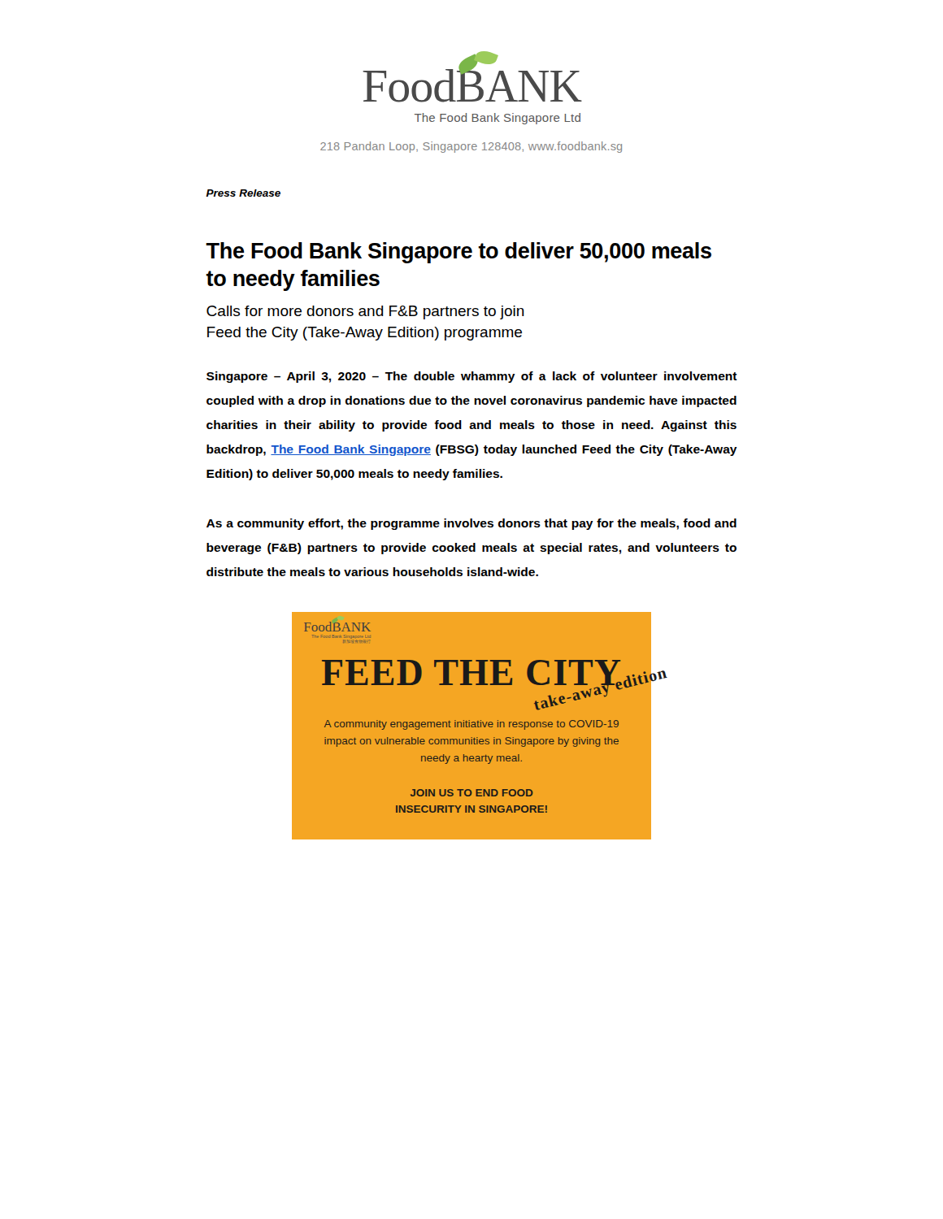Food BANK
The Food Bank Singapore Ltd
218 Pandan Loop, Singapore 128408, www.foodbank.sg
Press Release
The Food Bank Singapore to deliver 50,000 meals
to needy families
Calls for more donors and F&B partners to join
Feed the City (Take-Away Edition) programme
Singapore – April 3, 2020 – The double whammy of a lack of volunteer involvement coupled with a drop in donations due to the novel coronavirus pandemic have impacted charities in their ability to provide food and meals to those in need. Against this backdrop, The Food Bank Singapore (FBSG) today launched Feed the City (Take-Away Edition) to deliver 50,000 meals to needy families.
As a community effort, the programme involves donors that pay for the meals, food and beverage (F&B) partners to provide cooked meals at special rates, and volunteers to distribute the meals to various households island-wide.
FoodBANK
The Food Bank Singapore Ltd
新加坡食物银行
FEED THE CITYtake-away edition
A community engagement initiative in response to COVID-19 impact on vulnerable communities in Singapore by giving the needy a hearty meal.
JOIN US TO END FOOD
INSECURITY IN SINGAPORE!